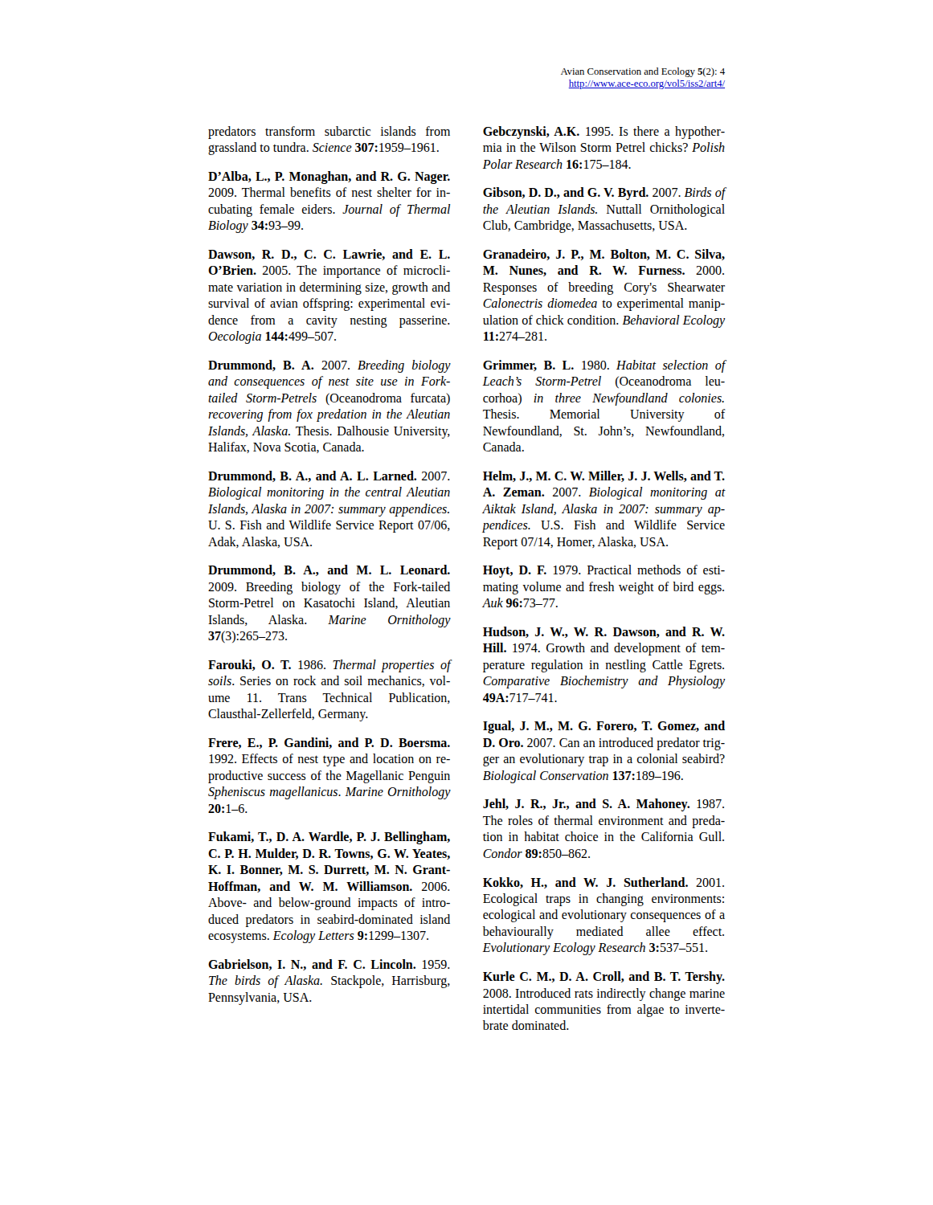Avian Conservation and Ecology 5(2): 4 http://www.ace-eco.org/vol5/iss2/art4/
predators transform subarctic islands from grassland to tundra. Science 307: 1959–1961.
D’Alba, L., P. Monaghan, and R. G. Nager. 2009. Thermal benefits of nest shelter for incubating female eiders. Journal of Thermal Biology 34: 93–99.
Dawson, R. D., C. C. Lawrie, and E. L. O’Brien. 2005. The importance of microclimate variation in determining size, growth and survival of avian offspring: experimental evidence from a cavity nesting passerine. Oecologia 144: 499–507.
Drummond, B. A. 2007. Breeding biology and consequences of nest site use in Fork-tailed Storm-Petrels (Oceanodroma furcata) recovering from fox predation in the Aleutian Islands, Alaska. Thesis. Dalhousie University, Halifax, Nova Scotia, Canada.
Drummond, B. A., and A. L. Larned. 2007. Biological monitoring in the central Aleutian Islands, Alaska in 2007: summary appendices. U. S. Fish and Wildlife Service Report 07/06, Adak, Alaska, USA.
Drummond, B. A., and M. L. Leonard. 2009. Breeding biology of the Fork-tailed Storm-Petrel on Kasatochi Island, Aleutian Islands, Alaska. Marine Ornithology 37(3):265–273.
Farouki, O. T. 1986. Thermal properties of soils. Series on rock and soil mechanics, volume 11. Trans Technical Publication, Clausthal-Zellerfeld, Germany.
Frere, E., P. Gandini, and P. D. Boersma. 1992. Effects of nest type and location on reproductive success of the Magellanic Penguin Spheniscus magellanicus. Marine Ornithology 20: 1–6.
Fukami, T., D. A. Wardle, P. J. Bellingham, C. P. H. Mulder, D. R. Towns, G. W. Yeates, K. I. Bonner, M. S. Durrett, M. N. Grant-Hoffman, and W. M. Williamson. 2006. Above- and below-ground impacts of introduced predators in seabird-dominated island ecosystems. Ecology Letters 9: 1299–1307.
Gabrielson, I. N., and F. C. Lincoln. 1959. The birds of Alaska. Stackpole, Harrisburg, Pennsylvania, USA.
Gebczynski, A.K. 1995. Is there a hypothermia in the Wilson Storm Petrel chicks? Polish Polar Research 16: 175–184.
Gibson, D. D., and G. V. Byrd. 2007. Birds of the Aleutian Islands. Nuttall Ornithological Club, Cambridge, Massachusetts, USA.
Granadeiro, J. P., M. Bolton, M. C. Silva, M. Nunes, and R. W. Furness. 2000. Responses of breeding Cory's Shearwater Calonectris diomedea to experimental manipulation of chick condition. Behavioral Ecology 11: 274–281.
Grimmer, B. L. 1980. Habitat selection of Leach’s Storm-Petrel (Oceanodroma leucorhoa) in three Newfoundland colonies. Thesis. Memorial University of Newfoundland, St. John’s, Newfoundland, Canada.
Helm, J., M. C. W. Miller, J. J. Wells, and T. A. Zeman. 2007. Biological monitoring at Aiktak Island, Alaska in 2007: summary appendices. U.S. Fish and Wildlife Service Report 07/14, Homer, Alaska, USA.
Hoyt, D. F. 1979. Practical methods of estimating volume and fresh weight of bird eggs. Auk 96: 73–77.
Hudson, J. W., W. R. Dawson, and R. W. Hill. 1974. Growth and development of temperature regulation in nestling Cattle Egrets. Comparative Biochemistry and Physiology 49A: 717–741.
Igual, J. M., M. G. Forero, T. Gomez, and D. Oro. 2007. Can an introduced predator trigger an evolutionary trap in a colonial seabird? Biological Conservation 137: 189–196.
Jehl, J. R., Jr., and S. A. Mahoney. 1987. The roles of thermal environment and predation in habitat choice in the California Gull. Condor 89: 850–862.
Kokko, H., and W. J. Sutherland. 2001. Ecological traps in changing environments: ecological and evolutionary consequences of a behaviourally mediated allee effect. Evolutionary Ecology Research 3: 537–551.
Kurle C. M., D. A. Croll, and B. T. Tershy. 2008. Introduced rats indirectly change marine intertidal communities from algae to invertebrate dominated.